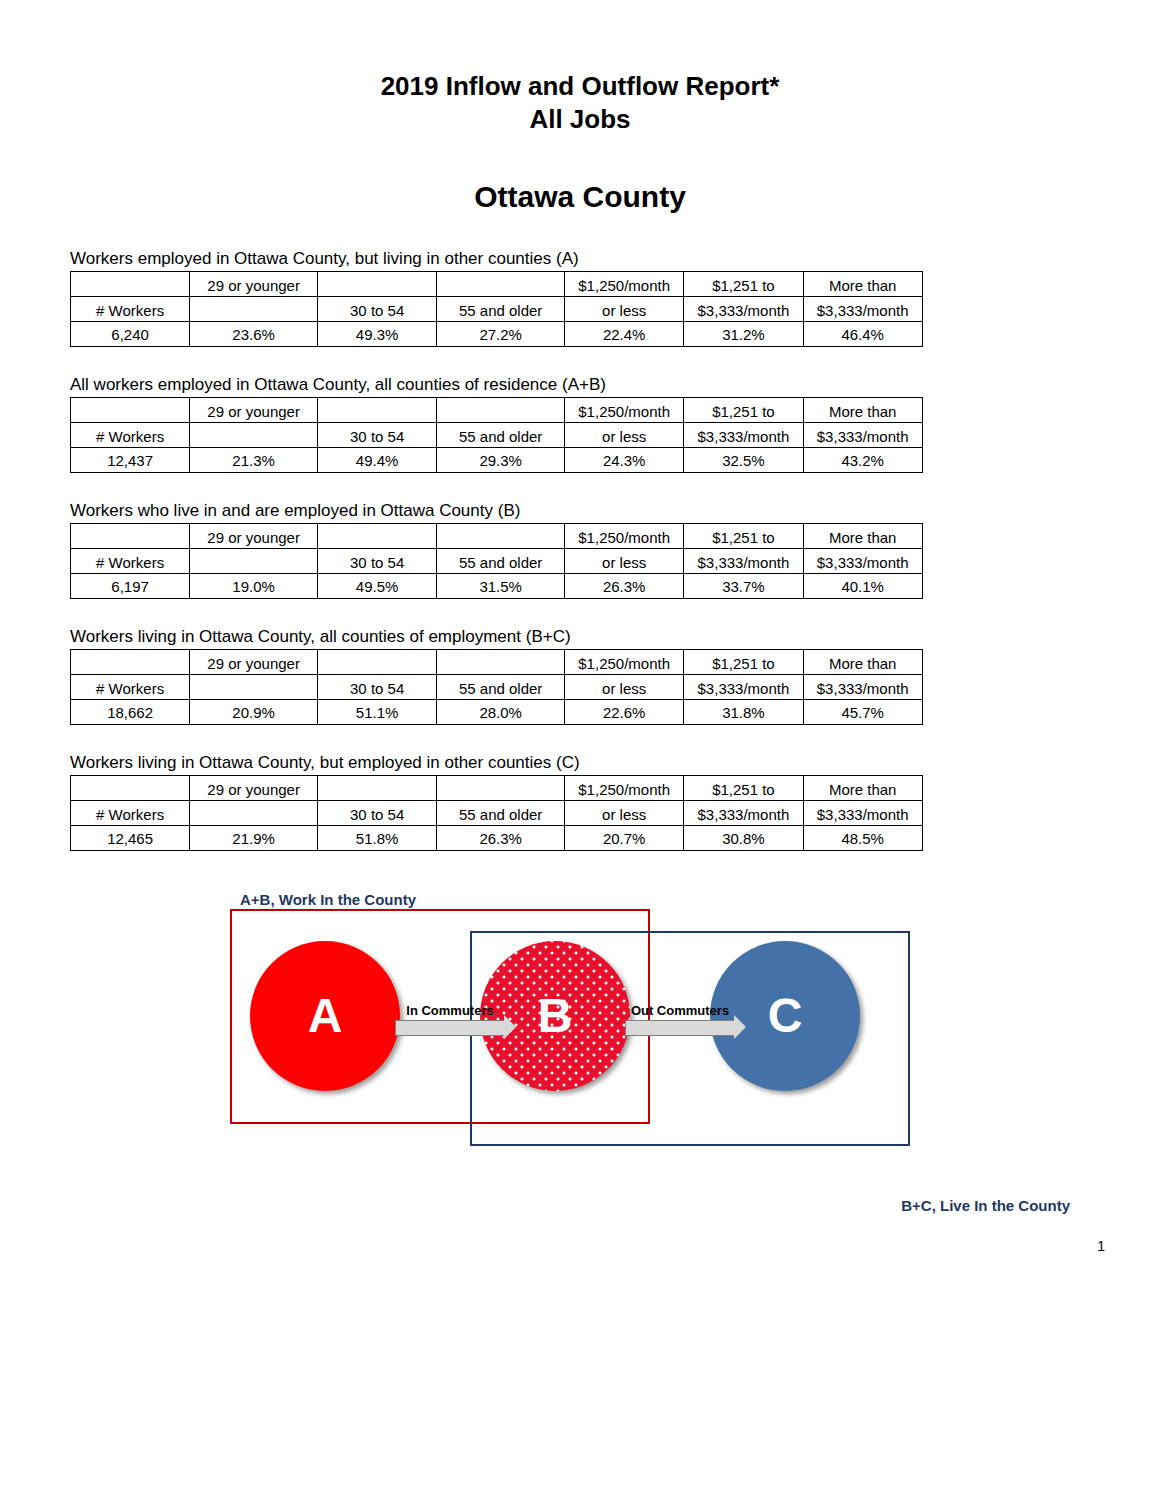2019 Inflow and Outflow Report*
All Jobs
Ottawa County
Workers employed in Ottawa County, but living in other counties (A)
| | 29 or younger | | | $1,250/month | $1,251 to | More than |
| # Workers | | 30 to 54 | 55 and older | or less | $3,333/month | $3,333/month |
| 6,240 | 23.6% | 49.3% | 27.2% | 22.4% | 31.2% | 46.4% |
All workers employed in Ottawa County, all counties of residence (A+B)
| | 29 or younger | | | $1,250/month | $1,251 to | More than |
| # Workers | | 30 to 54 | 55 and older | or less | $3,333/month | $3,333/month |
| 12,437 | 21.3% | 49.4% | 29.3% | 24.3% | 32.5% | 43.2% |
Workers who live in and are employed in Ottawa County (B)
| | 29 or younger | | | $1,250/month | $1,251 to | More than |
| # Workers | | 30 to 54 | 55 and older | or less | $3,333/month | $3,333/month |
| 6,197 | 19.0% | 49.5% | 31.5% | 26.3% | 33.7% | 40.1% |
Workers living in Ottawa County, all counties of employment (B+C)
| | 29 or younger | | | $1,250/month | $1,251 to | More than |
| # Workers | | 30 to 54 | 55 and older | or less | $3,333/month | $3,333/month |
| 18,662 | 20.9% | 51.1% | 28.0% | 22.6% | 31.8% | 45.7% |
Workers living in Ottawa County, but employed in other counties (C)
| | 29 or younger | | | $1,250/month | $1,251 to | More than |
| # Workers | | 30 to 54 | 55 and older | or less | $3,333/month | $3,333/month |
| 12,465 | 21.9% | 51.8% | 26.3% | 20.7% | 30.8% | 48.5% |
A+B, Work In the County
A
B
C
In Commuters
Out Commuters
B+C, Live In the County
1